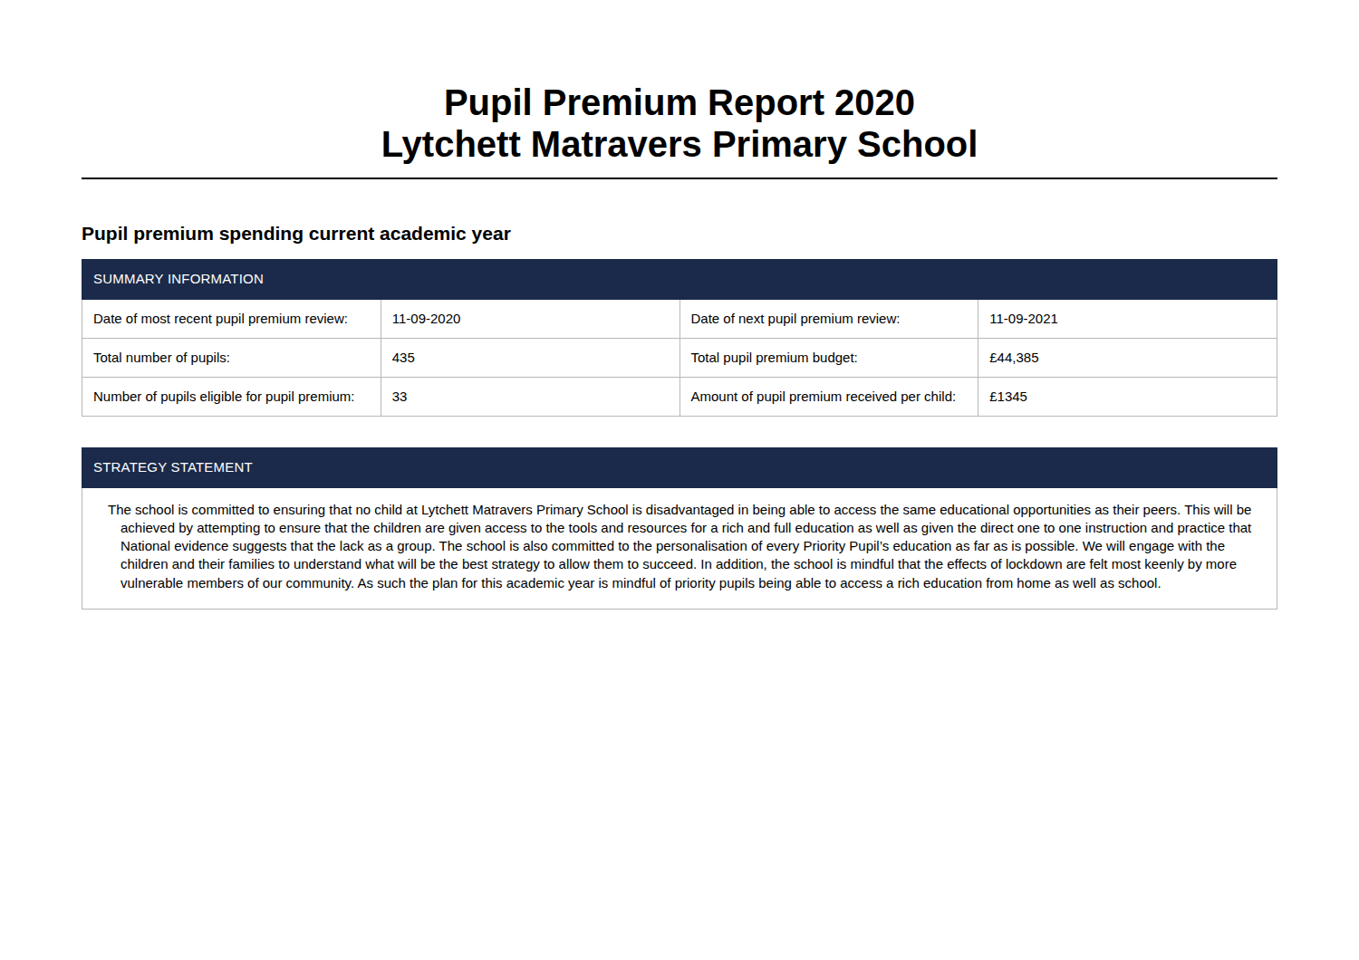Pupil Premium Report 2020 Lytchett Matravers Primary School
Pupil premium spending current academic year
| SUMMARY INFORMATION |
| --- |
| Date of most recent pupil premium review: | 11-09-2020 | Date of next pupil premium review: | 11-09-2021 |
| Total number of pupils: | 435 | Total pupil premium budget: | £44,385 |
| Number of pupils eligible for pupil premium: | 33 | Amount of pupil premium received per child: | £1345 |
| STRATEGY STATEMENT |
| --- |
| The school is committed to ensuring that no child at Lytchett Matravers Primary School is disadvantaged in being able to access the same educational opportunities as their peers. This will be achieved by attempting to ensure that the children are given access to the tools and resources for a rich and full education as well as given the direct one to one instruction and practice that National evidence suggests that the lack as a group. The school is also committed to the personalisation of every Priority Pupil’s education as far as is possible. We will engage with the children and their families to understand what will be the best strategy to allow them to succeed. In addition, the school is mindful that the effects of lockdown are felt most keenly by more vulnerable members of our community. As such the plan for this academic year is mindful of priority pupils being able to access a rich education from home as well as school. |